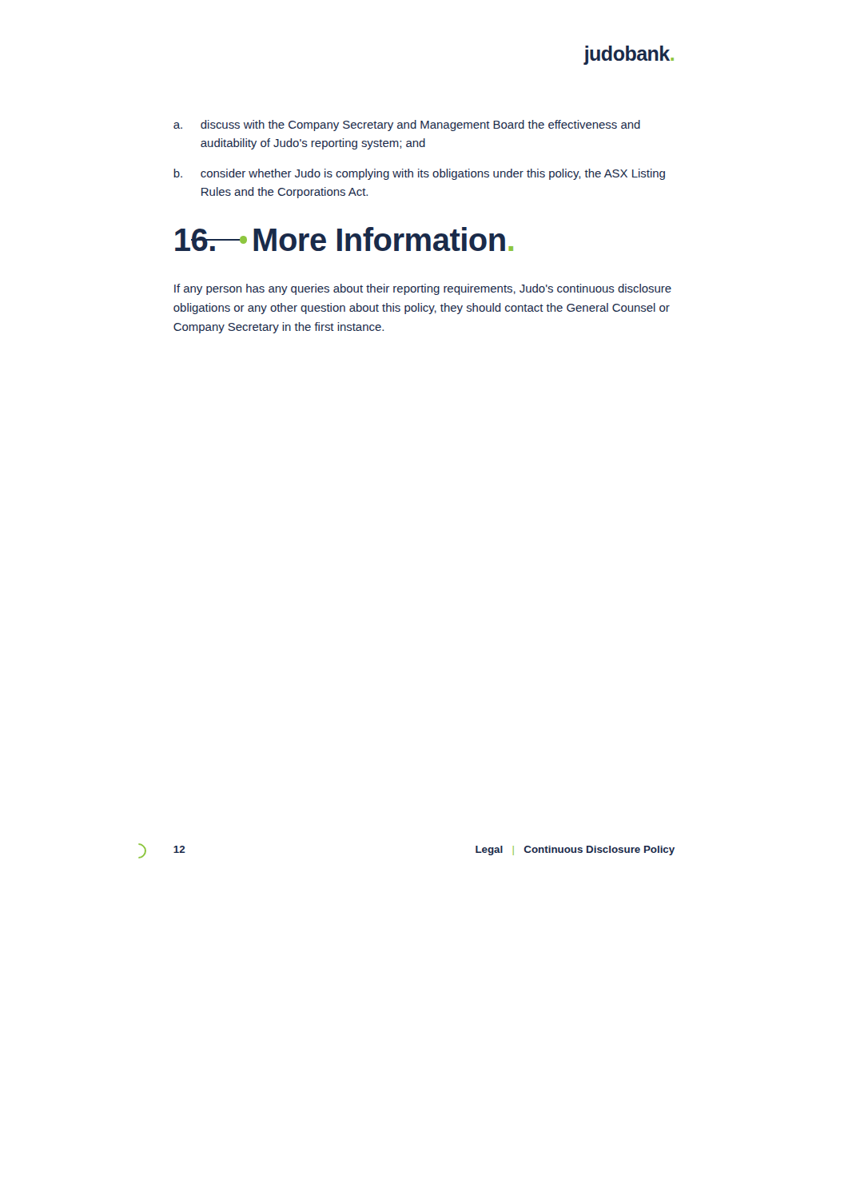judobank.
a. discuss with the Company Secretary and Management Board the effectiveness and auditability of Judo's reporting system; and
b. consider whether Judo is complying with its obligations under this policy, the ASX Listing Rules and the Corporations Act.
16. More Information.
If any person has any queries about their reporting requirements, Judo's continuous disclosure obligations or any other question about this policy, they should contact the General Counsel or Company Secretary in the first instance.
12 Legal | Continuous Disclosure Policy